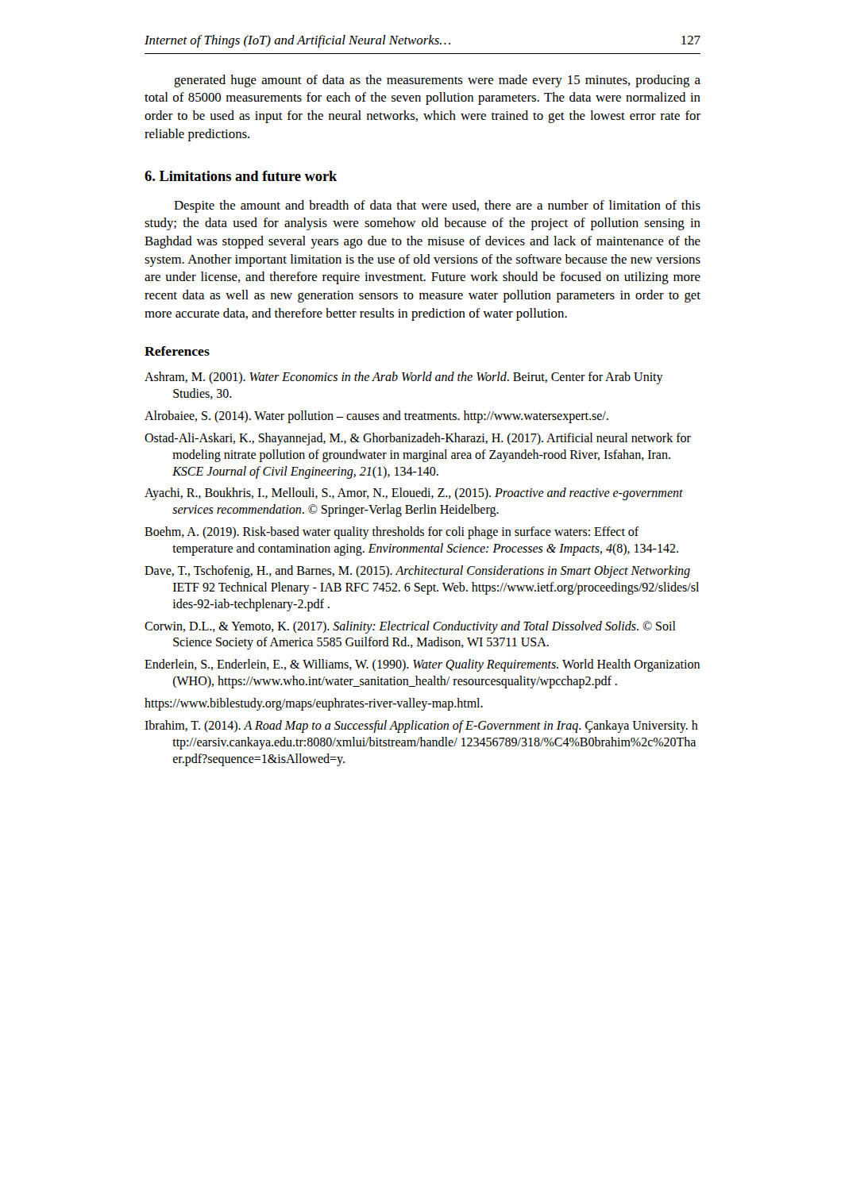Internet of Things (IoT) and Artificial Neural Networks… 127
generated huge amount of data as the measurements were made every 15 minutes, producing a total of 85000 measurements for each of the seven pollution parameters. The data were normalized in order to be used as input for the neural networks, which were trained to get the lowest error rate for reliable predictions.
6. Limitations and future work
Despite the amount and breadth of data that were used, there are a number of limitation of this study; the data used for analysis were somehow old because of the project of pollution sensing in Baghdad was stopped several years ago due to the misuse of devices and lack of maintenance of the system. Another important limitation is the use of old versions of the software because the new versions are under license, and therefore require investment. Future work should be focused on utilizing more recent data as well as new generation sensors to measure water pollution parameters in order to get more accurate data, and therefore better results in prediction of water pollution.
References
Ashram, M. (2001). Water Economics in the Arab World and the World. Beirut, Center for Arab Unity Studies, 30.
Alrobaiee, S. (2014). Water pollution – causes and treatments. http://www.watersexpert.se/.
Ostad-Ali-Askari, K., Shayannejad, M., & Ghorbanizadeh-Kharazi, H. (2017). Artificial neural network for modeling nitrate pollution of groundwater in marginal area of Zayandeh-rood River, Isfahan, Iran. KSCE Journal of Civil Engineering, 21(1), 134-140.
Ayachi, R., Boukhris, I., Mellouli, S., Amor, N., Elouedi, Z., (2015). Proactive and reactive e-government services recommendation. © Springer-Verlag Berlin Heidelberg.
Boehm, A. (2019). Risk-based water quality thresholds for coli phage in surface waters: Effect of temperature and contamination aging. Environmental Science: Processes & Impacts, 4(8), 134-142.
Dave, T., Tschofenig, H., and Barnes, M. (2015). Architectural Considerations in Smart Object Networking IETF 92 Technical Plenary - IAB RFC 7452. 6 Sept. Web. https://www.ietf.org/proceedings/92/slides/slides-92-iab-techplenary-2.pdf .
Corwin, D.L., & Yemoto, K. (2017). Salinity: Electrical Conductivity and Total Dissolved Solids. © Soil Science Society of America 5585 Guilford Rd., Madison, WI 53711 USA.
Enderlein, S., Enderlein, E., & Williams, W. (1990). Water Quality Requirements. World Health Organization (WHO), https://www.who.int/water_sanitation_health/ resourcesquality/wpcchap2.pdf .
https://www.biblestudy.org/maps/euphrates-river-valley-map.html.
Ibrahim, T. (2014). A Road Map to a Successful Application of E-Government in Iraq. Çankaya University. http://earsiv.cankaya.edu.tr:8080/xmlui/bitstream/handle/ 123456789/318/%C4%B0brahim%2c%20Thaer.pdf?sequence=1&isAllowed=y.